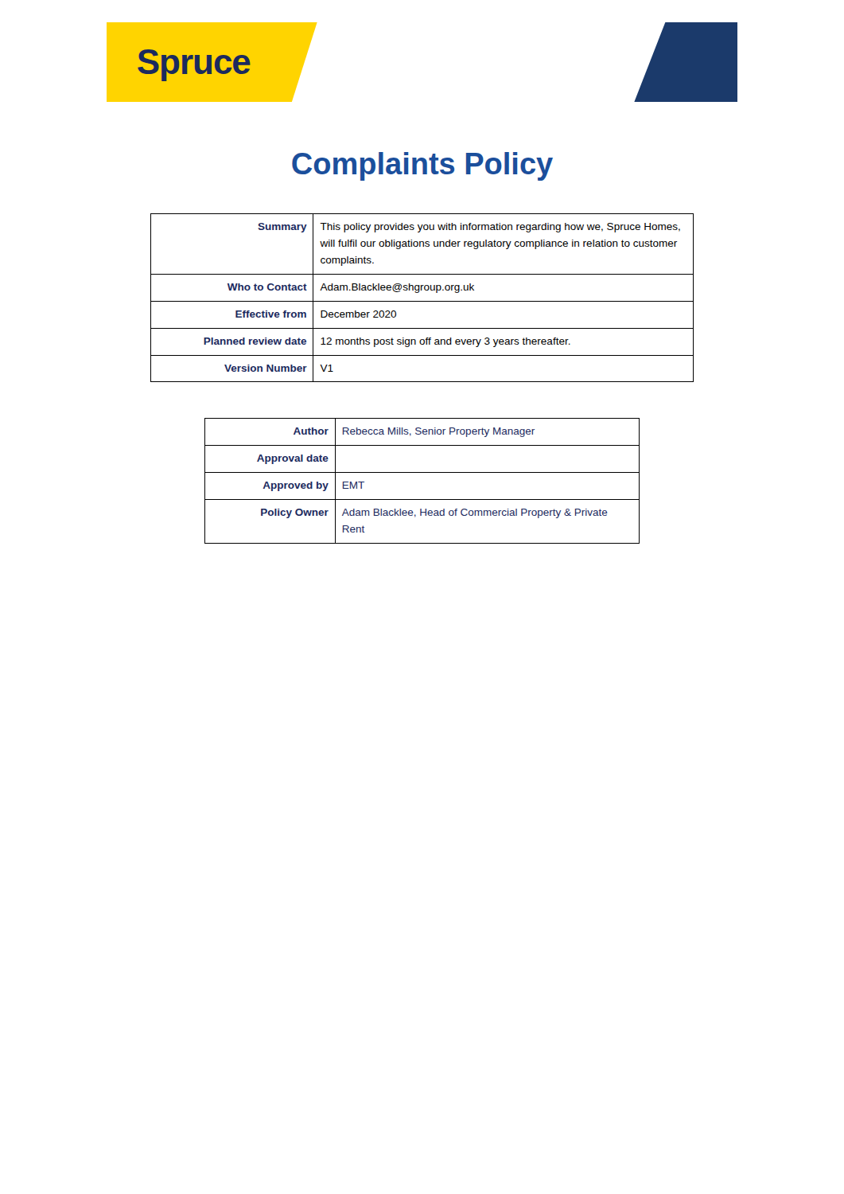Spruce
Complaints Policy
| Summary | This policy provides you with information regarding how we, Spruce Homes, will fulfil our obligations under regulatory compliance in relation to customer complaints. |
| Who to Contact | Adam.Blacklee@shgroup.org.uk |
| Effective from | December 2020 |
| Planned review date | 12 months post sign off and every 3 years thereafter. |
| Version Number | V1 |
| Author | Rebecca Mills, Senior Property Manager |
| Approval date | |
| Approved by | EMT |
| Policy Owner | Adam Blacklee, Head of Commercial Property & Private Rent |